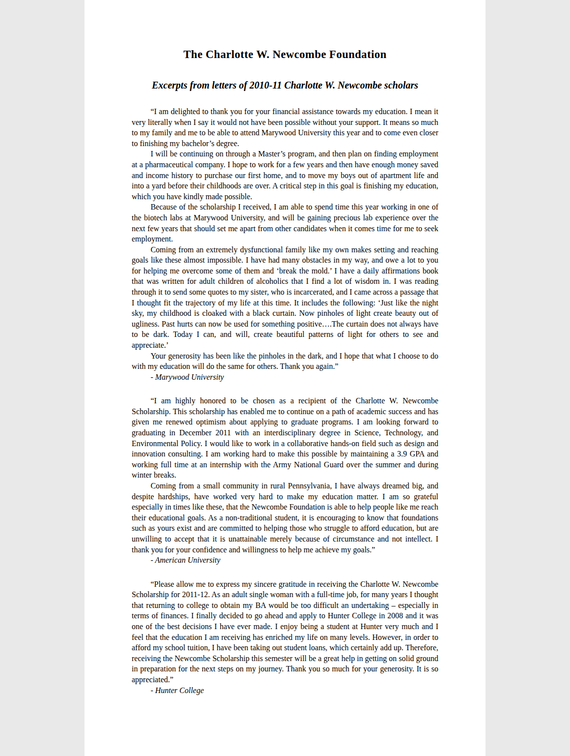The Charlotte W. Newcombe Foundation
Excerpts from letters of 2010-11 Charlotte W. Newcombe scholars
“I am delighted to thank you for your financial assistance towards my education. I mean it very literally when I say it would not have been possible without your support. It means so much to my family and me to be able to attend Marywood University this year and to come even closer to finishing my bachelor’s degree.
I will be continuing on through a Master’s program, and then plan on finding employment at a pharmaceutical company. I hope to work for a few years and then have enough money saved and income history to purchase our first home, and to move my boys out of apartment life and into a yard before their childhoods are over. A critical step in this goal is finishing my education, which you have kindly made possible.
Because of the scholarship I received, I am able to spend time this year working in one of the biotech labs at Marywood University, and will be gaining precious lab experience over the next few years that should set me apart from other candidates when it comes time for me to seek employment.
Coming from an extremely dysfunctional family like my own makes setting and reaching goals like these almost impossible. I have had many obstacles in my way, and owe a lot to you for helping me overcome some of them and ‘break the mold.’ I have a daily affirmations book that was written for adult children of alcoholics that I find a lot of wisdom in. I was reading through it to send some quotes to my sister, who is incarcerated, and I came across a passage that I thought fit the trajectory of my life at this time. It includes the following: ‘Just like the night sky, my childhood is cloaked with a black curtain. Now pinholes of light create beauty out of ugliness. Past hurts can now be used for something positive….The curtain does not always have to be dark. Today I can, and will, create beautiful patterns of light for others to see and appreciate.’
Your generosity has been like the pinholes in the dark, and I hope that what I choose to do with my education will do the same for others. Thank you again.”
- Marywood University
“I am highly honored to be chosen as a recipient of the Charlotte W. Newcombe Scholarship. This scholarship has enabled me to continue on a path of academic success and has given me renewed optimism about applying to graduate programs. I am looking forward to graduating in December 2011 with an interdisciplinary degree in Science, Technology, and Environmental Policy. I would like to work in a collaborative hands-on field such as design and innovation consulting. I am working hard to make this possible by maintaining a 3.9 GPA and working full time at an internship with the Army National Guard over the summer and during winter breaks.
Coming from a small community in rural Pennsylvania, I have always dreamed big, and despite hardships, have worked very hard to make my education matter. I am so grateful especially in times like these, that the Newcombe Foundation is able to help people like me reach their educational goals. As a non-traditional student, it is encouraging to know that foundations such as yours exist and are committed to helping those who struggle to afford education, but are unwilling to accept that it is unattainable merely because of circumstance and not intellect. I thank you for your confidence and willingness to help me achieve my goals.”
- American University
“Please allow me to express my sincere gratitude in receiving the Charlotte W. Newcombe Scholarship for 2011-12. As an adult single woman with a full-time job, for many years I thought that returning to college to obtain my BA would be too difficult an undertaking – especially in terms of finances. I finally decided to go ahead and apply to Hunter College in 2008 and it was one of the best decisions I have ever made. I enjoy being a student at Hunter very much and I feel that the education I am receiving has enriched my life on many levels. However, in order to afford my school tuition, I have been taking out student loans, which certainly add up. Therefore, receiving the Newcombe Scholarship this semester will be a great help in getting on solid ground in preparation for the next steps on my journey. Thank you so much for your generosity. It is so appreciated.”
- Hunter College